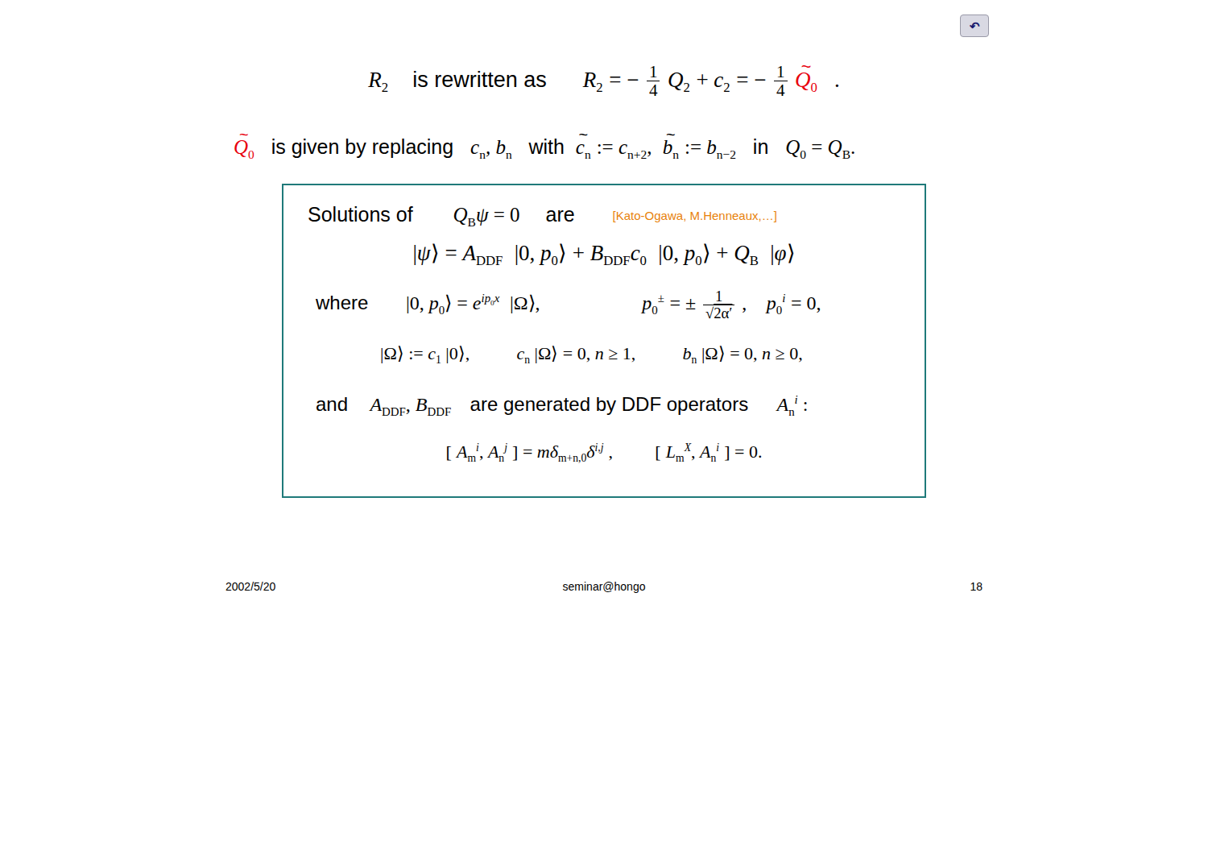↶
R2 is rewritten as R2 = − 14 Q2 + c2 = − 14 ~Q0 .
~Q0 is given by replacing cn, bn with ~cn := cn+2, ~bn := bn−2 in Q0 = QB.
Solutions of QBψ = 0 are [Kato-Ogawa, M.Henneaux,…]
|ψ⟩ = ADDF |0, p0⟩ + BDDFc0 |0, p0⟩ + QB |φ⟩
where |0, p0⟩ = eip0x |Ω⟩, p0± = ± 1√2α′ , p0i = 0,
|Ω⟩ := c1 |0⟩, cn |Ω⟩ = 0, n ≥ 1, bn |Ω⟩ = 0, n ≥ 0,
and ADDF, BDDF are generated by DDF operators Ani :
[ Ami, Anj ] = mδm+n,0δi,j , [ LmX, Ani ] = 0.
2002/5/20
seminar@hongo
18